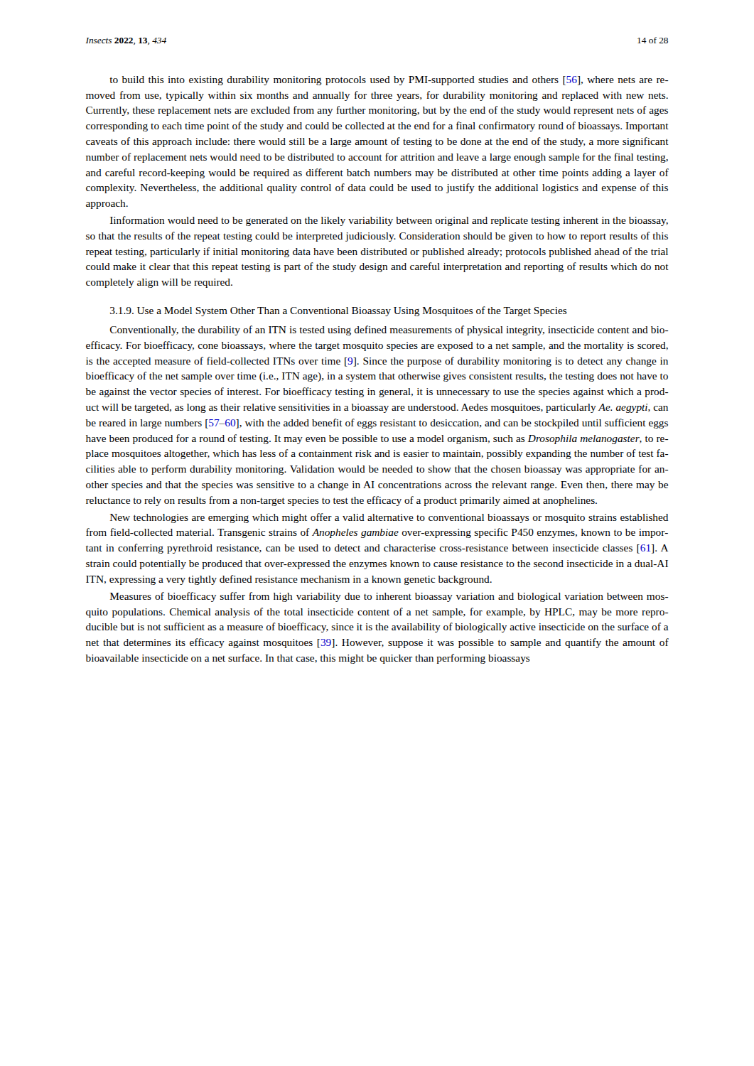Insects 2022, 13, 434
14 of 28
to build this into existing durability monitoring protocols used by PMI-supported studies and others [56], where nets are removed from use, typically within six months and annually for three years, for durability monitoring and replaced with new nets. Currently, these replacement nets are excluded from any further monitoring, but by the end of the study would represent nets of ages corresponding to each time point of the study and could be collected at the end for a final confirmatory round of bioassays. Important caveats of this approach include: there would still be a large amount of testing to be done at the end of the study, a more significant number of replacement nets would need to be distributed to account for attrition and leave a large enough sample for the final testing, and careful record-keeping would be required as different batch numbers may be distributed at other time points adding a layer of complexity. Nevertheless, the additional quality control of data could be used to justify the additional logistics and expense of this approach.
Iinformation would need to be generated on the likely variability between original and replicate testing inherent in the bioassay, so that the results of the repeat testing could be interpreted judiciously. Consideration should be given to how to report results of this repeat testing, particularly if initial monitoring data have been distributed or published already; protocols published ahead of the trial could make it clear that this repeat testing is part of the study design and careful interpretation and reporting of results which do not completely align will be required.
3.1.9. Use a Model System Other Than a Conventional Bioassay Using Mosquitoes of the Target Species
Conventionally, the durability of an ITN is tested using defined measurements of physical integrity, insecticide content and bioefficacy. For bioefficacy, cone bioassays, where the target mosquito species are exposed to a net sample, and the mortality is scored, is the accepted measure of field-collected ITNs over time [9]. Since the purpose of durability monitoring is to detect any change in bioefficacy of the net sample over time (i.e., ITN age), in a system that otherwise gives consistent results, the testing does not have to be against the vector species of interest. For bioefficacy testing in general, it is unnecessary to use the species against which a product will be targeted, as long as their relative sensitivities in a bioassay are understood. Aedes mosquitoes, particularly Ae. aegypti, can be reared in large numbers [57–60], with the added benefit of eggs resistant to desiccation, and can be stockpiled until sufficient eggs have been produced for a round of testing. It may even be possible to use a model organism, such as Drosophila melanogaster, to replace mosquitoes altogether, which has less of a containment risk and is easier to maintain, possibly expanding the number of test facilities able to perform durability monitoring. Validation would be needed to show that the chosen bioassay was appropriate for another species and that the species was sensitive to a change in AI concentrations across the relevant range. Even then, there may be reluctance to rely on results from a non-target species to test the efficacy of a product primarily aimed at anophelines.
New technologies are emerging which might offer a valid alternative to conventional bioassays or mosquito strains established from field-collected material. Transgenic strains of Anopheles gambiae over-expressing specific P450 enzymes, known to be important in conferring pyrethroid resistance, can be used to detect and characterise cross-resistance between insecticide classes [61]. A strain could potentially be produced that over-expressed the enzymes known to cause resistance to the second insecticide in a dual-AI ITN, expressing a very tightly defined resistance mechanism in a known genetic background.
Measures of bioefficacy suffer from high variability due to inherent bioassay variation and biological variation between mosquito populations. Chemical analysis of the total insecticide content of a net sample, for example, by HPLC, may be more reproducible but is not sufficient as a measure of bioefficacy, since it is the availability of biologically active insecticide on the surface of a net that determines its efficacy against mosquitoes [39]. However, suppose it was possible to sample and quantify the amount of bioavailable insecticide on a net surface. In that case, this might be quicker than performing bioassays